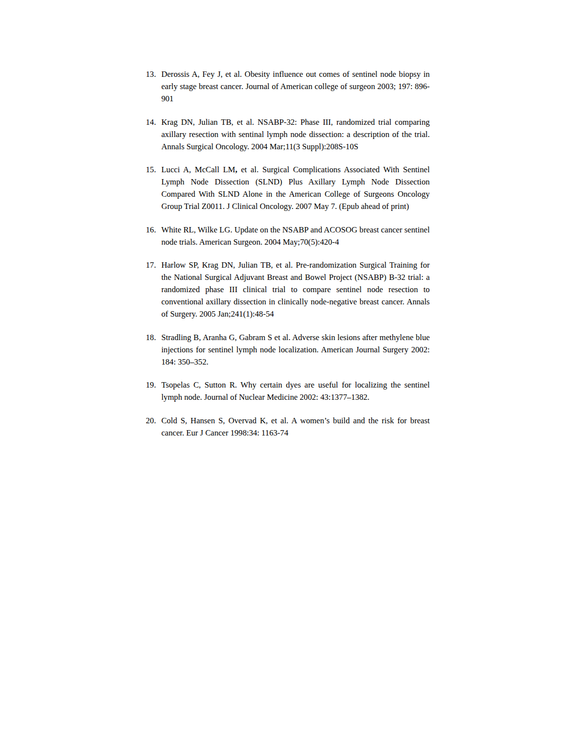Derossis A, Fey J, et al. Obesity influence out comes of sentinel node biopsy in early stage breast cancer. Journal of American college of surgeon 2003; 197: 896-901
Krag DN, Julian TB, et al. NSABP-32: Phase III, randomized trial comparing axillary resection with sentinal lymph node dissection: a description of the trial. Annals Surgical Oncology. 2004 Mar;11(3 Suppl):208S-10S
Lucci A, McCall LM, et al. Surgical Complications Associated With Sentinel Lymph Node Dissection (SLND) Plus Axillary Lymph Node Dissection Compared With SLND Alone in the American College of Surgeons Oncology Group Trial Z0011. J Clinical Oncology. 2007 May 7. (Epub ahead of print)
White RL, Wilke LG. Update on the NSABP and ACOSOG breast cancer sentinel node trials. American Surgeon. 2004 May;70(5):420-4
Harlow SP, Krag DN, Julian TB, et al. Pre-randomization Surgical Training for the National Surgical Adjuvant Breast and Bowel Project (NSABP) B-32 trial: a randomized phase III clinical trial to compare sentinel node resection to conventional axillary dissection in clinically node-negative breast cancer. Annals of Surgery. 2005 Jan;241(1):48-54
Stradling B, Aranha G, Gabram S et al. Adverse skin lesions after methylene blue injections for sentinel lymph node localization. American Journal Surgery 2002: 184: 350–352.
Tsopelas C, Sutton R. Why certain dyes are useful for localizing the sentinel lymph node. Journal of Nuclear Medicine 2002: 43:1377–1382.
Cold S, Hansen S, Overvad K, et al. A women’s build and the risk for breast cancer. Eur J Cancer 1998:34: 1163-74